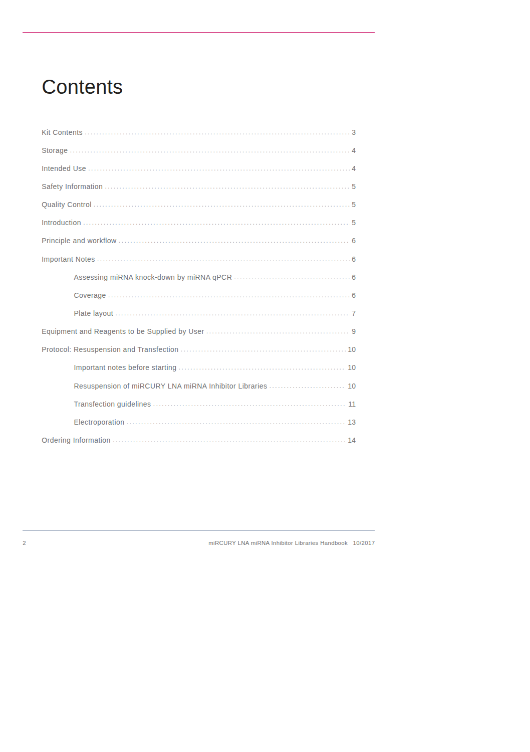Contents
Kit Contents .................................................................................................................. 3
Storage .................................................................................................................. 4
Intended Use .................................................................................................................. 4
Safety Information .................................................................................................................. 5
Quality Control .................................................................................................................. 5
Introduction .................................................................................................................. 5
Principle and workflow .................................................................................................................. 6
Important Notes .................................................................................................................. 6
Assessing miRNA knock-down by miRNA qPCR .................................................................................................................. 6
Coverage .................................................................................................................. 6
Plate layout .................................................................................................................. 7
Equipment and Reagents to be Supplied by User .................................................................................................................. 9
Protocol: Resuspension and Transfection .................................................................................................................. 10
Important notes before starting .................................................................................................................. 10
Resuspension of miRCURY LNA miRNA Inhibitor Libraries .................................................................................................................. 10
Transfection guidelines .................................................................................................................. 11
Electroporation .................................................................................................................. 13
Ordering Information .................................................................................................................. 14
2 miRCURY LNA miRNA Inhibitor Libraries Handbook 10/2017